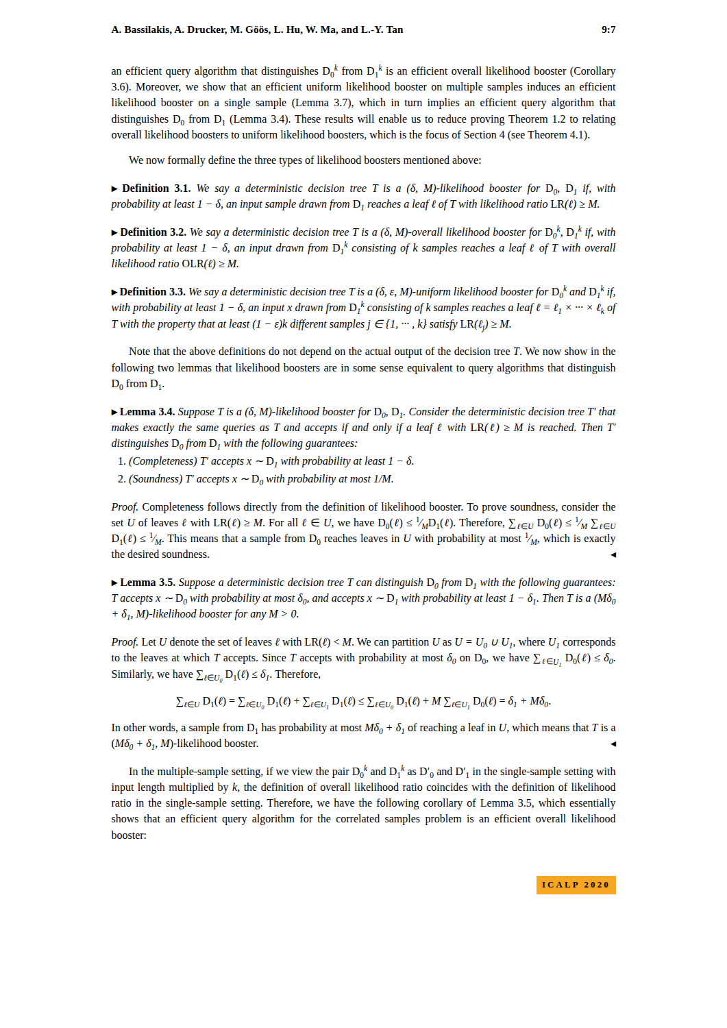A. Bassilakis, A. Drucker, M. Göös, L. Hu, W. Ma, and L.-Y. Tan 9:7
an efficient query algorithm that distinguishes D0k from D1k is an efficient overall likelihood booster (Corollary 3.6). Moreover, we show that an efficient uniform likelihood booster on multiple samples induces an efficient likelihood booster on a single sample (Lemma 3.7), which in turn implies an efficient query algorithm that distinguishes D0 from D1 (Lemma 3.4). These results will enable us to reduce proving Theorem 1.2 to relating overall likelihood boosters to uniform likelihood boosters, which is the focus of Section 4 (see Theorem 4.1).
We now formally define the three types of likelihood boosters mentioned above:
▸ Definition 3.1. We say a deterministic decision tree T is a (δ, M)-likelihood booster for D0, D1 if, with probability at least 1 − δ, an input sample drawn from D1 reaches a leaf ℓ of T with likelihood ratio LR(ℓ) ≥ M.
▸ Definition 3.2. We say a deterministic decision tree T is a (δ, M)-overall likelihood booster for D0k, D1k if, with probability at least 1 − δ, an input drawn from D1k consisting of k samples reaches a leaf ℓ of T with overall likelihood ratio OLR(ℓ) ≥ M.
▸ Definition 3.3. We say a deterministic decision tree T is a (δ, ε, M)-uniform likelihood booster for D0k and D1k if, with probability at least 1 − δ, an input x drawn from D1k consisting of k samples reaches a leaf ℓ = ℓ1 × ··· × ℓk of T with the property that at least (1 − ε)k different samples j ∈ {1, ··· , k} satisfy LR(ℓj) ≥ M.
Note that the above definitions do not depend on the actual output of the decision tree T. We now show in the following two lemmas that likelihood boosters are in some sense equivalent to query algorithms that distinguish D0 from D1.
▸ Lemma 3.4. Suppose T is a (δ, M)-likelihood booster for D0, D1. Consider the deterministic decision tree T′ that makes exactly the same queries as T and accepts if and only if a leaf ℓ with LR(ℓ) ≥ M is reached. Then T′ distinguishes D0 from D1 with the following guarantees:
(Completeness) T′ accepts x ∼ D1 with probability at least 1 − δ.
(Soundness) T′ accepts x ∼ D0 with probability at most 1/M.
Proof. Completeness follows directly from the definition of likelihood booster. To prove soundness, consider the set U of leaves ℓ with LR(ℓ) ≥ M. For all ℓ ∈ U, we have D0(ℓ) ≤ 1⁄MD1(ℓ). Therefore, ∑ℓ∈U D0(ℓ) ≤ 1⁄M ∑ℓ∈U D1(ℓ) ≤ 1⁄M. This means that a sample from D0 reaches leaves in U with probability at most 1⁄M, which is exactly the desired soundness. ◂
▸ Lemma 3.5. Suppose a deterministic decision tree T can distinguish D0 from D1 with the following guarantees: T accepts x ∼ D0 with probability at most δ0, and accepts x ∼ D1 with probability at least 1 − δ1. Then T is a (Mδ0 + δ1, M)-likelihood booster for any M > 0.
Proof. Let U denote the set of leaves ℓ with LR(ℓ) < M. We can partition U as U = U0 ∪ U1, where U1 corresponds to the leaves at which T accepts. Since T accepts with probability at most δ0 on D0, we have ∑ℓ∈U1 D0(ℓ) ≤ δ0. Similarly, we have ∑ℓ∈U0 D1(ℓ) ≤ δ1. Therefore,
∑ℓ∈U D1(ℓ) = ∑ℓ∈U0 D1(ℓ) + ∑ℓ∈U1 D1(ℓ) ≤ ∑ℓ∈U0 D1(ℓ) + M ∑ℓ∈U1 D0(ℓ) = δ1 + Mδ0.
In other words, a sample from D1 has probability at most Mδ0 + δ1 of reaching a leaf in U, which means that T is a (Mδ0 + δ1, M)-likelihood booster. ◂
In the multiple-sample setting, if we view the pair D0k and D1k as D′0 and D′1 in the single-sample setting with input length multiplied by k, the definition of overall likelihood ratio coincides with the definition of likelihood ratio in the single-sample setting. Therefore, we have the following corollary of Lemma 3.5, which essentially shows that an efficient query algorithm for the correlated samples problem is an efficient overall likelihood booster:
ICALP 2020